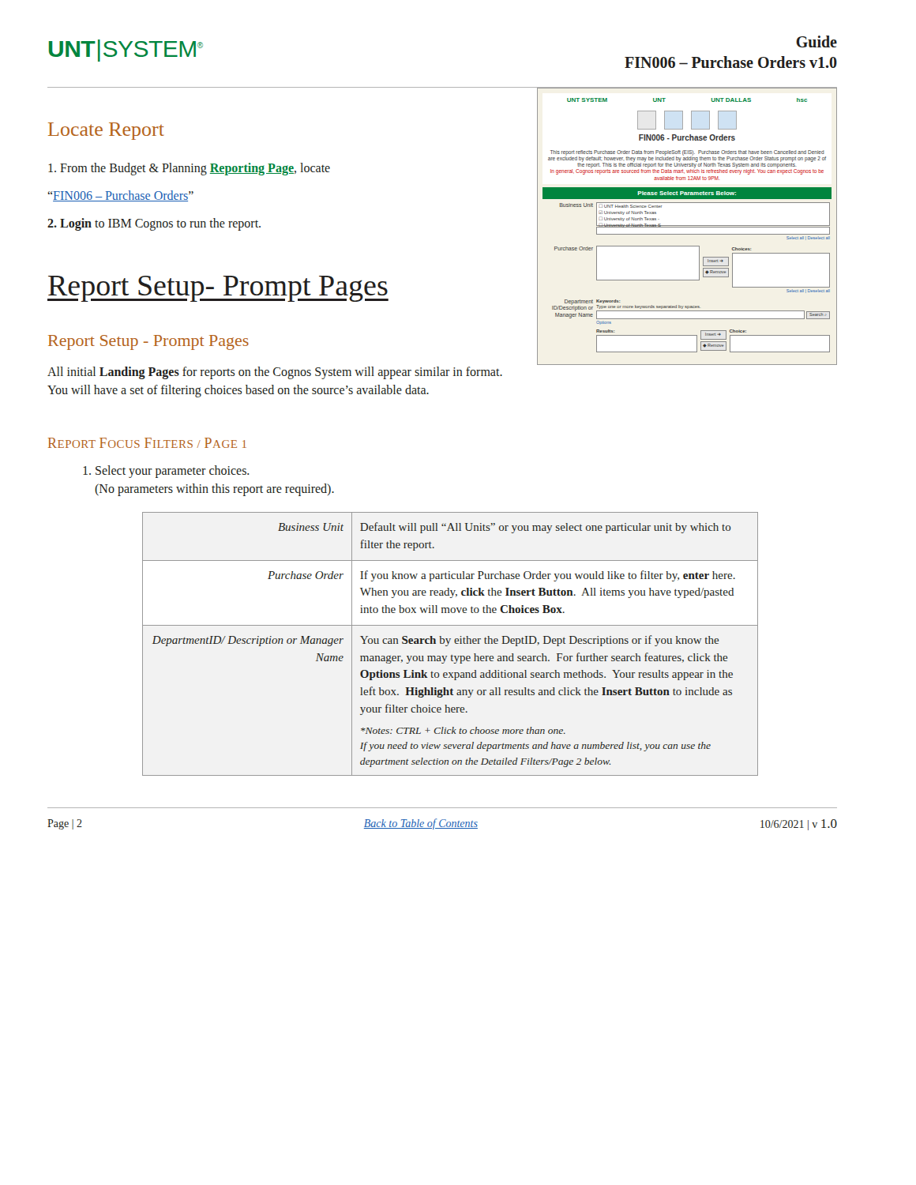UNT|SYSTEM®
Guide
FIN006 – Purchase Orders v1.0
Locate Report
1. From the Budget & Planning Reporting Page, locate
“FIN006 – Purchase Orders”
2. Login to IBM Cognos to run the report.
Report Setup- Prompt Pages
Report Setup - Prompt Pages
All initial Landing Pages for reports on the Cognos System will appear similar in format. You will have a set of filtering choices based on the source’s available data.
UNT SYSTEM UNT UNT DALLAS hsc
FIN006 - Purchase Orders
This report reflects Purchase Order Data from PeopleSoft (EIS). Purchase Orders that have been Cancelled and Denied are excluded by default; however, they may be included by adding them to the Purchase Order Status prompt on page 2 of the report. This is the official report for the University of North Texas System and its components.
In general, Cognos reports are sourced from the Data mart, which is refreshed every night. You can expect Cognos to be available from 12AM to 9PM.
Please Select Parameters Below:
Business Unit
☐ UNT Health Science Center
☑ University of North Texas
☐ University of North Texas -
☐ University of North Texas S
Select all | Deselect all
Purchase Order
Insert ➜
◆ Remove
Choices:
Select all | Deselect all
Department ID/Description or Manager Name
Keywords:
Type one or more keywords separated by spaces.
Search ⌕
Options
Results:
Insert ➜
◆ Remove
Choice:
REPORT FOCUS FILTERS / PAGE 1
Select your parameter choices.
(No parameters within this report are required).
| Business Unit | Default will pull “All Units” or you may select one particular unit by which to filter the report. |
| Purchase Order | If you know a particular Purchase Order you would like to filter by, enter here. When you are ready, click the Insert Button . All items you have typed/pasted into the box will move to the Choices Box . |
| DepartmentID/ Description or Manager Name | You can Search by either the DeptID, Dept Descriptions or if you know the manager, you may type here and search. For further search features, click the Options Link to expand additional search methods. Your results appear in the left box. Highlight any or all results and click the Insert Button to include as your filter choice here. *Notes: CTRL + Click to choose more than one. If you need to view several departments and have a numbered list, you can use the department selection on the Detailed Filters/Page 2 below. |
Page | 2
Back to Table of Contents
10/6/2021 | v 1.0